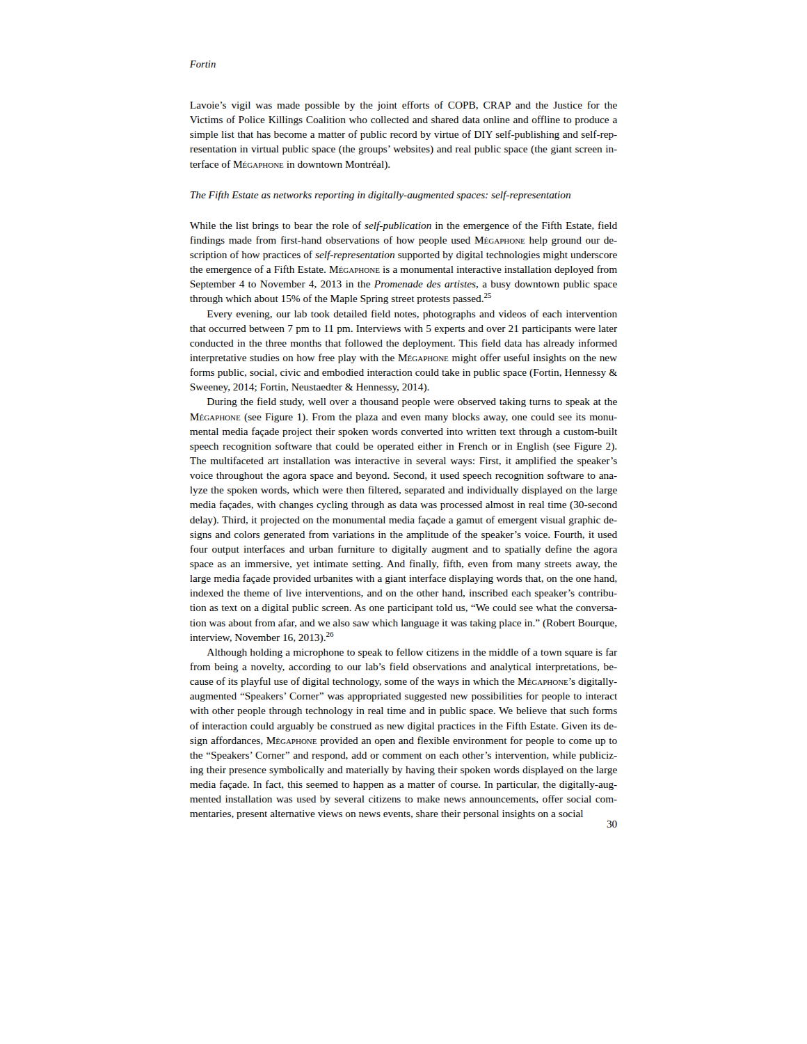Fortin
Lavoie’s vigil was made possible by the joint efforts of COPB, CRAP and the Justice for the Victims of Police Killings Coalition who collected and shared data online and offline to produce a simple list that has become a matter of public record by virtue of DIY self-publishing and self-representation in virtual public space (the groups’ websites) and real public space (the giant screen interface of Mégaphone in downtown Montréal).
The Fifth Estate as networks reporting in digitally-augmented spaces: self-representation
While the list brings to bear the role of self-publication in the emergence of the Fifth Estate, field findings made from first-hand observations of how people used Mégaphone help ground our description of how practices of self-representation supported by digital technologies might underscore the emergence of a Fifth Estate. Mégaphone is a monumental interactive installation deployed from September 4 to November 4, 2013 in the Promenade des artistes, a busy downtown public space through which about 15% of the Maple Spring street protests passed.25
Every evening, our lab took detailed field notes, photographs and videos of each intervention that occurred between 7 pm to 11 pm. Interviews with 5 experts and over 21 participants were later conducted in the three months that followed the deployment. This field data has already informed interpretative studies on how free play with the Mégaphone might offer useful insights on the new forms public, social, civic and embodied interaction could take in public space (Fortin, Hennessy & Sweeney, 2014; Fortin, Neustaedter & Hennessy, 2014).
During the field study, well over a thousand people were observed taking turns to speak at the Mégaphone (see Figure 1). From the plaza and even many blocks away, one could see its monumental media façade project their spoken words converted into written text through a custom-built speech recognition software that could be operated either in French or in English (see Figure 2). The multifaceted art installation was interactive in several ways: First, it amplified the speaker’s voice throughout the agora space and beyond. Second, it used speech recognition software to analyze the spoken words, which were then filtered, separated and individually displayed on the large media façades, with changes cycling through as data was processed almost in real time (30-second delay). Third, it projected on the monumental media façade a gamut of emergent visual graphic designs and colors generated from variations in the amplitude of the speaker’s voice. Fourth, it used four output interfaces and urban furniture to digitally augment and to spatially define the agora space as an immersive, yet intimate setting. And finally, fifth, even from many streets away, the large media façade provided urbanites with a giant interface displaying words that, on the one hand, indexed the theme of live interventions, and on the other hand, inscribed each speaker’s contribution as text on a digital public screen. As one participant told us, “We could see what the conversation was about from afar, and we also saw which language it was taking place in.” (Robert Bourque, interview, November 16, 2013).26
Although holding a microphone to speak to fellow citizens in the middle of a town square is far from being a novelty, according to our lab’s field observations and analytical interpretations, because of its playful use of digital technology, some of the ways in which the Mégaphone’s digitally-augmented “Speakers’ Corner” was appropriated suggested new possibilities for people to interact with other people through technology in real time and in public space. We believe that such forms of interaction could arguably be construed as new digital practices in the Fifth Estate. Given its design affordances, Mégaphone provided an open and flexible environment for people to come up to the “Speakers’ Corner” and respond, add or comment on each other’s intervention, while publicizing their presence symbolically and materially by having their spoken words displayed on the large media façade. In fact, this seemed to happen as a matter of course. In particular, the digitally-augmented installation was used by several citizens to make news announcements, offer social commentaries, present alternative views on news events, share their personal insights on a social
30